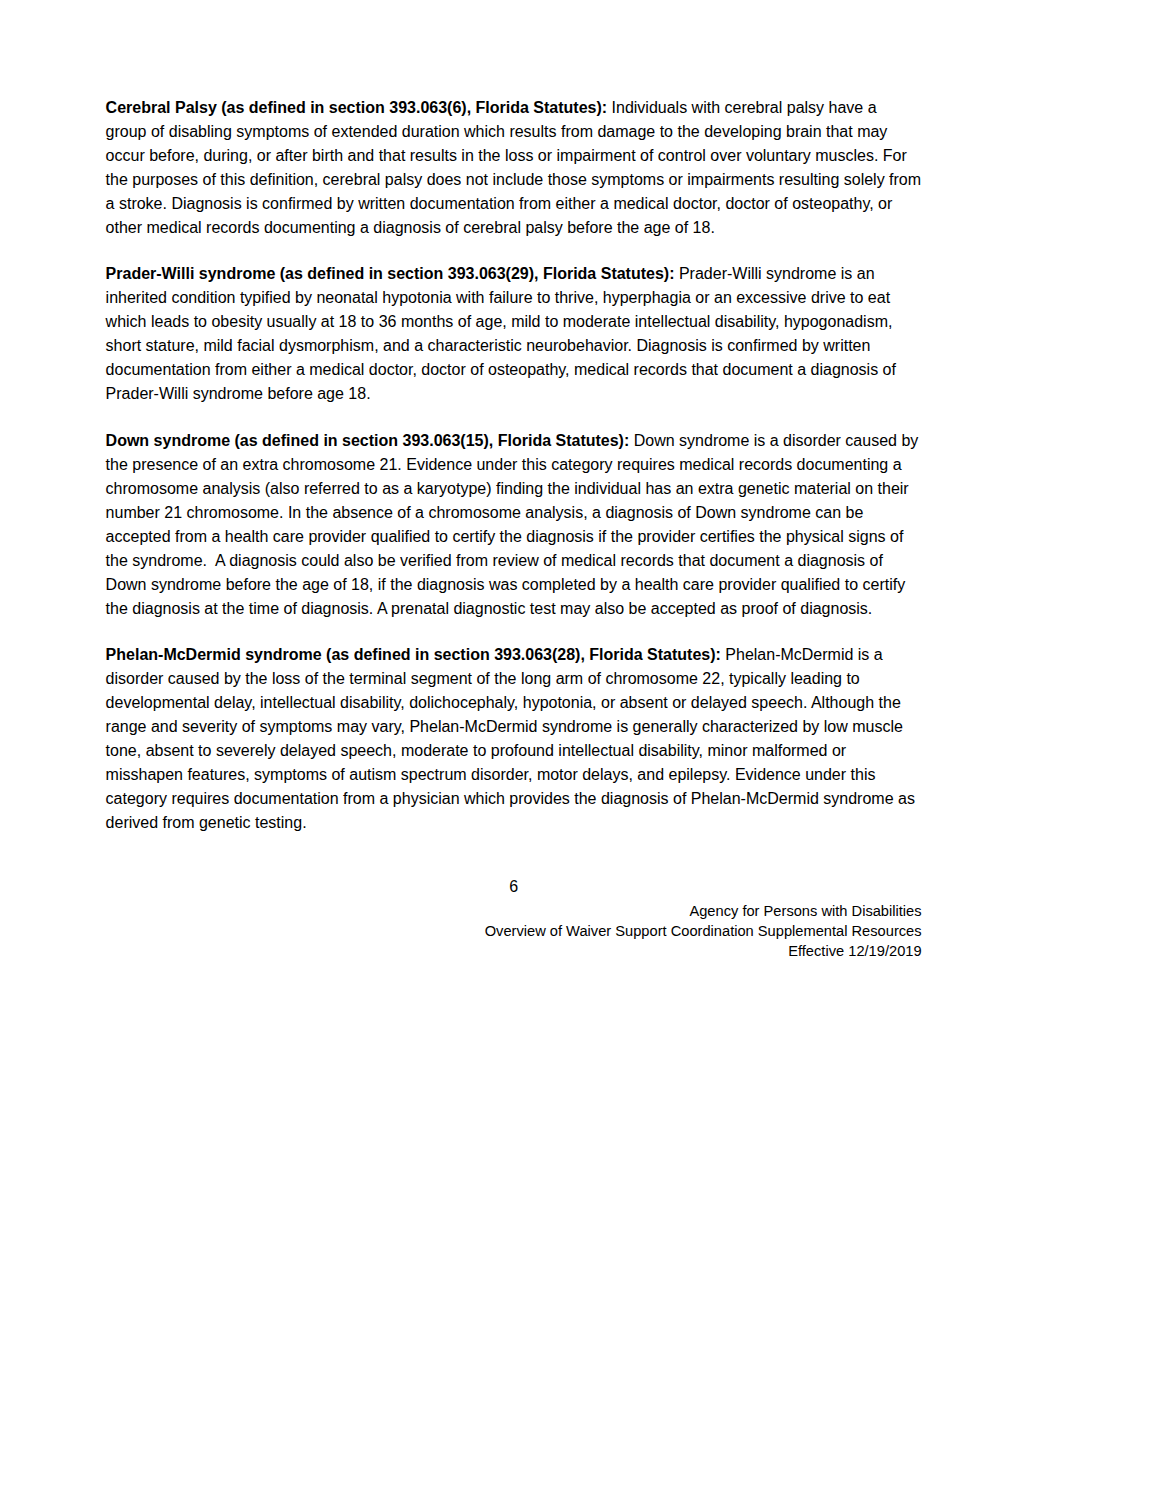Cerebral Palsy (as defined in section 393.063(6), Florida Statutes): Individuals with cerebral palsy have a group of disabling symptoms of extended duration which results from damage to the developing brain that may occur before, during, or after birth and that results in the loss or impairment of control over voluntary muscles. For the purposes of this definition, cerebral palsy does not include those symptoms or impairments resulting solely from a stroke. Diagnosis is confirmed by written documentation from either a medical doctor, doctor of osteopathy, or other medical records documenting a diagnosis of cerebral palsy before the age of 18.
Prader-Willi syndrome (as defined in section 393.063(29), Florida Statutes): Prader-Willi syndrome is an inherited condition typified by neonatal hypotonia with failure to thrive, hyperphagia or an excessive drive to eat which leads to obesity usually at 18 to 36 months of age, mild to moderate intellectual disability, hypogonadism, short stature, mild facial dysmorphism, and a characteristic neurobehavior. Diagnosis is confirmed by written documentation from either a medical doctor, doctor of osteopathy, medical records that document a diagnosis of Prader-Willi syndrome before age 18.
Down syndrome (as defined in section 393.063(15), Florida Statutes): Down syndrome is a disorder caused by the presence of an extra chromosome 21. Evidence under this category requires medical records documenting a chromosome analysis (also referred to as a karyotype) finding the individual has an extra genetic material on their number 21 chromosome. In the absence of a chromosome analysis, a diagnosis of Down syndrome can be accepted from a health care provider qualified to certify the diagnosis if the provider certifies the physical signs of the syndrome. A diagnosis could also be verified from review of medical records that document a diagnosis of Down syndrome before the age of 18, if the diagnosis was completed by a health care provider qualified to certify the diagnosis at the time of diagnosis. A prenatal diagnostic test may also be accepted as proof of diagnosis.
Phelan-McDermid syndrome (as defined in section 393.063(28), Florida Statutes): Phelan-McDermid is a disorder caused by the loss of the terminal segment of the long arm of chromosome 22, typically leading to developmental delay, intellectual disability, dolichocephaly, hypotonia, or absent or delayed speech. Although the range and severity of symptoms may vary, Phelan-McDermid syndrome is generally characterized by low muscle tone, absent to severely delayed speech, moderate to profound intellectual disability, minor malformed or misshapen features, symptoms of autism spectrum disorder, motor delays, and epilepsy. Evidence under this category requires documentation from a physician which provides the diagnosis of Phelan-McDermid syndrome as derived from genetic testing.
6
Agency for Persons with Disabilities
Overview of Waiver Support Coordination Supplemental Resources
Effective 12/19/2019